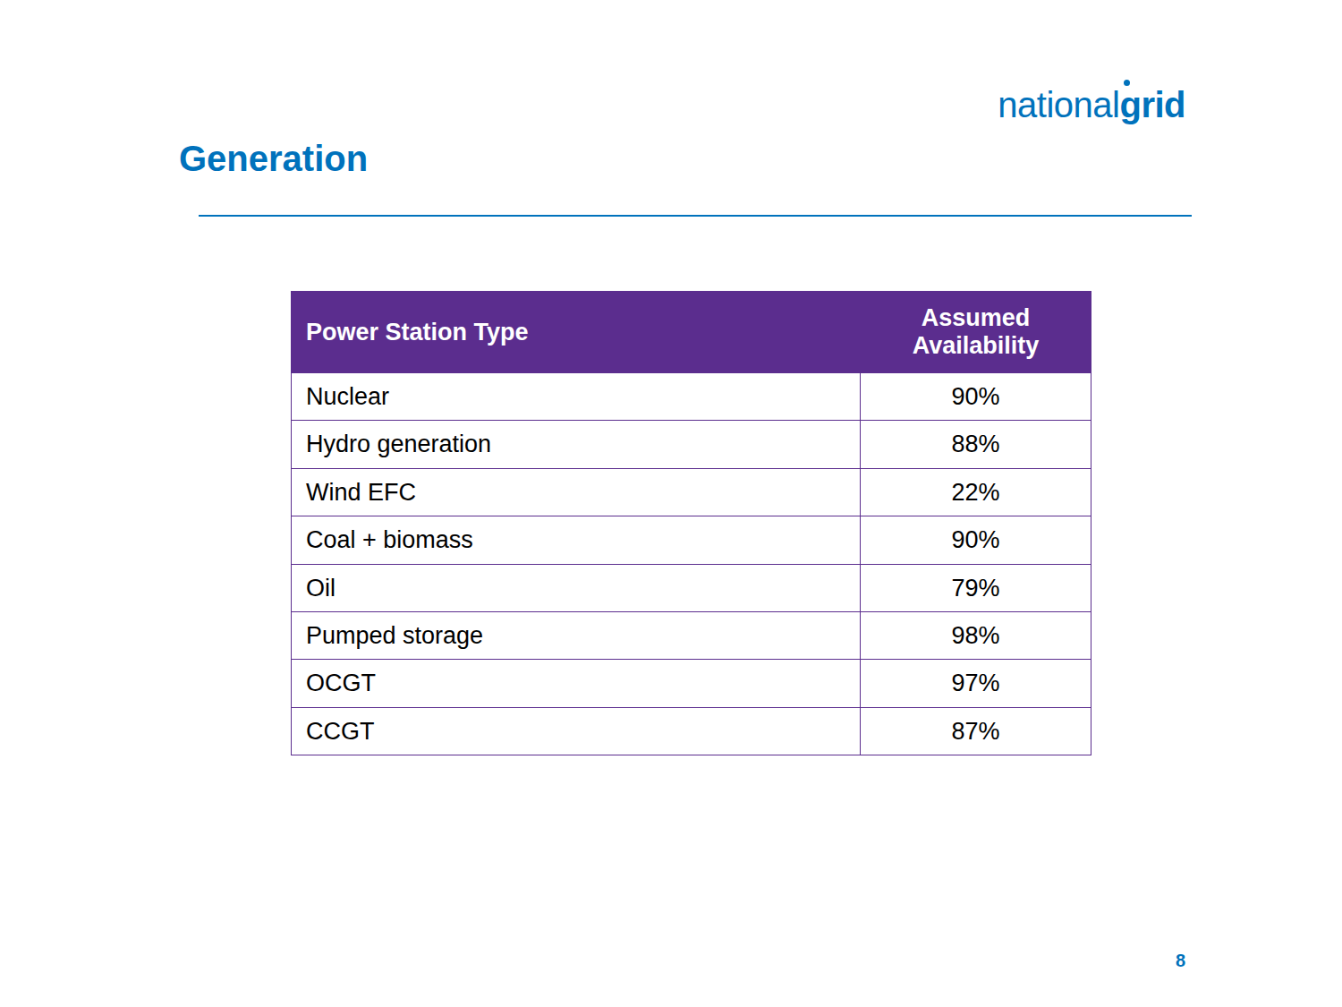national grid
Generation
| Power Station Type | Assumed Availability |
| --- | --- |
| Nuclear | 90% |
| Hydro generation | 88% |
| Wind EFC | 22% |
| Coal + biomass | 90% |
| Oil | 79% |
| Pumped storage | 98% |
| OCGT | 97% |
| CCGT | 87% |
8